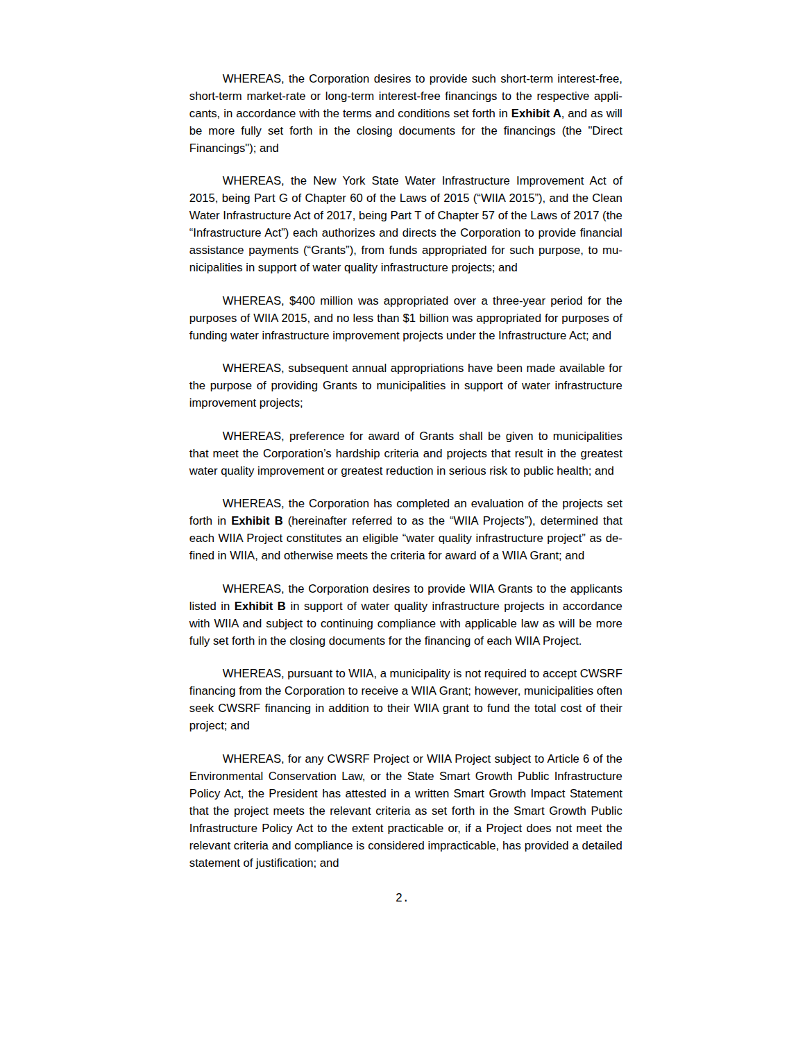WHEREAS, the Corporation desires to provide such short-term interest-free, short-term market-rate or long-term interest-free financings to the respective applicants, in accordance with the terms and conditions set forth in Exhibit A, and as will be more fully set forth in the closing documents for the financings (the "Direct Financings"); and
WHEREAS, the New York State Water Infrastructure Improvement Act of 2015, being Part G of Chapter 60 of the Laws of 2015 (“WIIA 2015”), and the Clean Water Infrastructure Act of 2017, being Part T of Chapter 57 of the Laws of 2017 (the “Infrastructure Act”) each authorizes and directs the Corporation to provide financial assistance payments (“Grants”), from funds appropriated for such purpose, to municipalities in support of water quality infrastructure projects; and
WHEREAS, $400 million was appropriated over a three-year period for the purposes of WIIA 2015, and no less than $1 billion was appropriated for purposes of funding water infrastructure improvement projects under the Infrastructure Act; and
WHEREAS, subsequent annual appropriations have been made available for the purpose of providing Grants to municipalities in support of water infrastructure improvement projects;
WHEREAS, preference for award of Grants shall be given to municipalities that meet the Corporation’s hardship criteria and projects that result in the greatest water quality improvement or greatest reduction in serious risk to public health; and
WHEREAS, the Corporation has completed an evaluation of the projects set forth in Exhibit B (hereinafter referred to as the “WIIA Projects”), determined that each WIIA Project constitutes an eligible “water quality infrastructure project” as defined in WIIA, and otherwise meets the criteria for award of a WIIA Grant; and
WHEREAS, the Corporation desires to provide WIIA Grants to the applicants listed in Exhibit B in support of water quality infrastructure projects in accordance with WIIA and subject to continuing compliance with applicable law as will be more fully set forth in the closing documents for the financing of each WIIA Project.
WHEREAS, pursuant to WIIA, a municipality is not required to accept CWSRF financing from the Corporation to receive a WIIA Grant; however, municipalities often seek CWSRF financing in addition to their WIIA grant to fund the total cost of their project; and
WHEREAS, for any CWSRF Project or WIIA Project subject to Article 6 of the Environmental Conservation Law, or the State Smart Growth Public Infrastructure Policy Act, the President has attested in a written Smart Growth Impact Statement that the project meets the relevant criteria as set forth in the Smart Growth Public Infrastructure Policy Act to the extent practicable or, if a Project does not meet the relevant criteria and compliance is considered impracticable, has provided a detailed statement of justification; and
2.